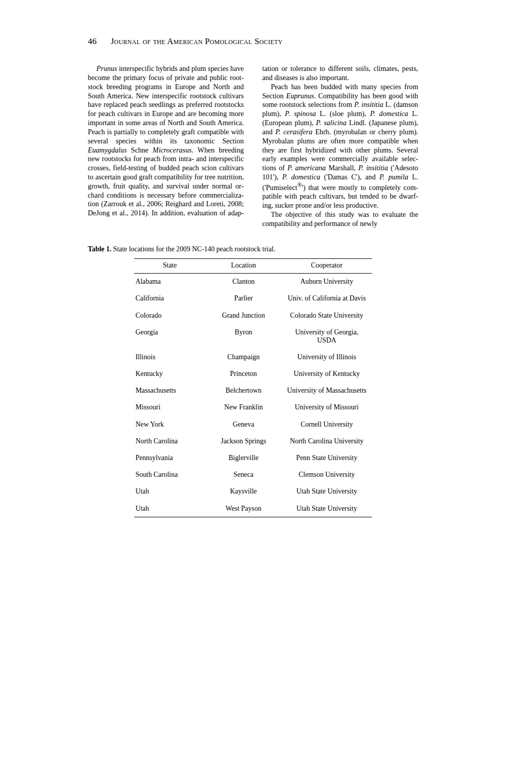46
Journal of the American Pomological Society
Prunus interspecific hybrids and plum species have become the primary focus of private and public rootstock breeding programs in Europe and North and South America. New interspecific rootstock cultivars have replaced peach seedlings as preferred rootstocks for peach cultivars in Europe and are becoming more important in some areas of North and South America. Peach is partially to completely graft compatible with several species within its taxonomic Section Euamygdalus Schne Microcerasus. When breeding new rootstocks for peach from intra- and interspecific crosses, field-testing of budded peach scion cultivars to ascertain good graft compatibility for tree nutrition, growth, fruit quality, and survival under normal orchard conditions is necessary before commercialization (Zarrouk et al., 2006; Reighard and Loreti, 2008; DeJong et al., 2014). In addition, evaluation of adaptation or tolerance to different soils, climates, pests, and diseases is also important.
Peach has been budded with many species from Section Euprunus. Compatibility has been good with some rootstock selections from P. insititia L. (damson plum), P. spinosa L. (sloe plum), P. domestica L. (European plum), P. salicina Lindl. (Japanese plum), and P. cerasifera Ehrh. (myrobalan or cherry plum). Myrobalan plums are often more compatible when they are first hybridized with other plums. Several early examples were commercially available selections of P. americana Marshall, P. insititia ('Adesoto 101'), P. domestica ('Damas C'), and P. pumila L. ('Pumiselect®') that were mostly to completely compatible with peach cultivars, but tended to be dwarfing, sucker prone and/or less productive.
The objective of this study was to evaluate the compatibility and performance of newly
Table 1. State locations for the 2009 NC-140 peach rootstock trial.
| State | Location | Cooperator |
| --- | --- | --- |
| Alabama | Clanton | Auburn University |
| California | Parlier | Univ. of California at Davis |
| Colorado | Grand Junction | Colorado State University |
| Georgia | Byron | University of Georgia, USDA |
| Illinois | Champaign | University of Illinois |
| Kentucky | Princeton | University of Kentucky |
| Massachusetts | Belchertown | University of Massachusetts |
| Missouri | New Franklin | University of Missouri |
| New York | Geneva | Cornell University |
| North Carolina | Jackson Springs | North Carolina University |
| Pennsylvania | Biglerville | Penn State University |
| South Carolina | Seneca | Clemson University |
| Utah | Kaysville | Utah State University |
| Utah | West Payson | Utah State University |